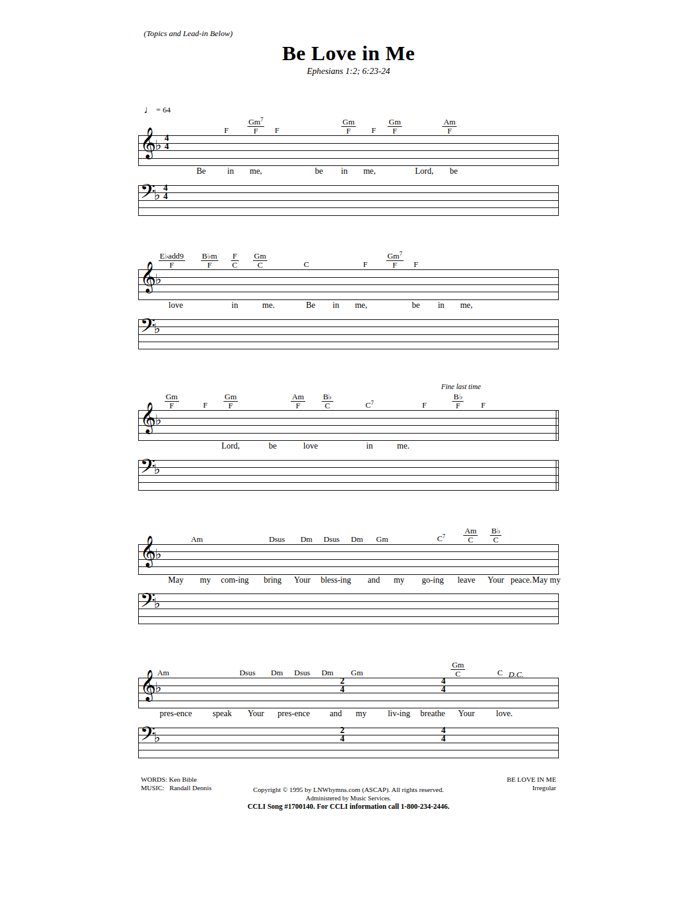(Topics and Lead-in Below)
Be Love in Me
Ephesians 1:2; 6:23-24
♩ = 64
F
Gm7 F
F
Gm F
F
Gm F
Am F
𝄞 ♭ 44
Be in me, be in me, Lord, be
𝄢 ♭ 44
E♭add9 F
B♭m F
FC
Gm C
C
F
Gm7 F
F
𝄞 ♭
love in me. Be in me, be in me,
𝄢 ♭
Gm F
F
Gm F
Am F
B♭C
C7
F
B♭F
F
Fine last time
𝄞 ♭
Lord, be love in me.
𝄢 ♭
Am
Dsus
Dm
Dsus
Dm
Gm
C7
Am C
B♭C
𝄞 ♭
May my com‑ing bring Your bless‑ing and my go‑ing leave Your peace. May my
𝄢 ♭
Am
Dsus
Dm
Dsus
Dm
Gm
Gm C
C
D.C.
𝄞 ♭ 24 44
pres‑ence speak Your pres‑ence and my liv‑ing breathe Your love.
𝄢 ♭ 24 44
WORDS: Ken Bible
MUSIC: Randall Dennis
BE LOVE IN ME
Irregular
Copyright © 1995 by LNWhymns.com (ASCAP). All rights reserved.
Administered by Music Services.
CCLI Song #1700140. For CCLI information call 1-800-234-2446.